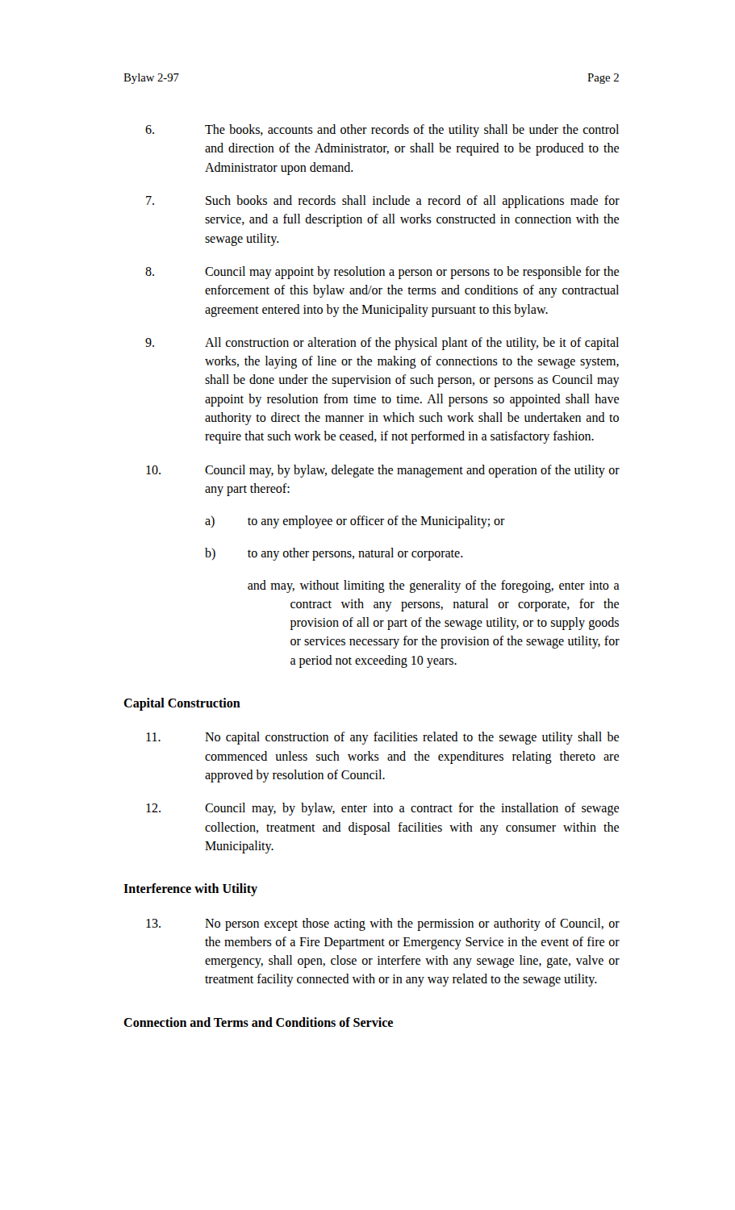Bylaw 2-97
Page 2
6. The books, accounts and other records of the utility shall be under the control and direction of the Administrator, or shall be required to be produced to the Administrator upon demand.
7. Such books and records shall include a record of all applications made for service, and a full description of all works constructed in connection with the sewage utility.
8. Council may appoint by resolution a person or persons to be responsible for the enforcement of this bylaw and/or the terms and conditions of any contractual agreement entered into by the Municipality pursuant to this bylaw.
9. All construction or alteration of the physical plant of the utility, be it of capital works, the laying of line or the making of connections to the sewage system, shall be done under the supervision of such person, or persons as Council may appoint by resolution from time to time. All persons so appointed shall have authority to direct the manner in which such work shall be undertaken and to require that such work be ceased, if not performed in a satisfactory fashion.
10. Council may, by bylaw, delegate the management and operation of the utility or any part thereof:
a) to any employee or officer of the Municipality; or
b) to any other persons, natural or corporate.
and may, without limiting the generality of the foregoing, enter into a contract with any persons, natural or corporate, for the provision of all or part of the sewage utility, or to supply goods or services necessary for the provision of the sewage utility, for a period not exceeding 10 years.
Capital Construction
11. No capital construction of any facilities related to the sewage utility shall be commenced unless such works and the expenditures relating thereto are approved by resolution of Council.
12. Council may, by bylaw, enter into a contract for the installation of sewage collection, treatment and disposal facilities with any consumer within the Municipality.
Interference with Utility
13. No person except those acting with the permission or authority of Council, or the members of a Fire Department or Emergency Service in the event of fire or emergency, shall open, close or interfere with any sewage line, gate, valve or treatment facility connected with or in any way related to the sewage utility.
Connection and Terms and Conditions of Service